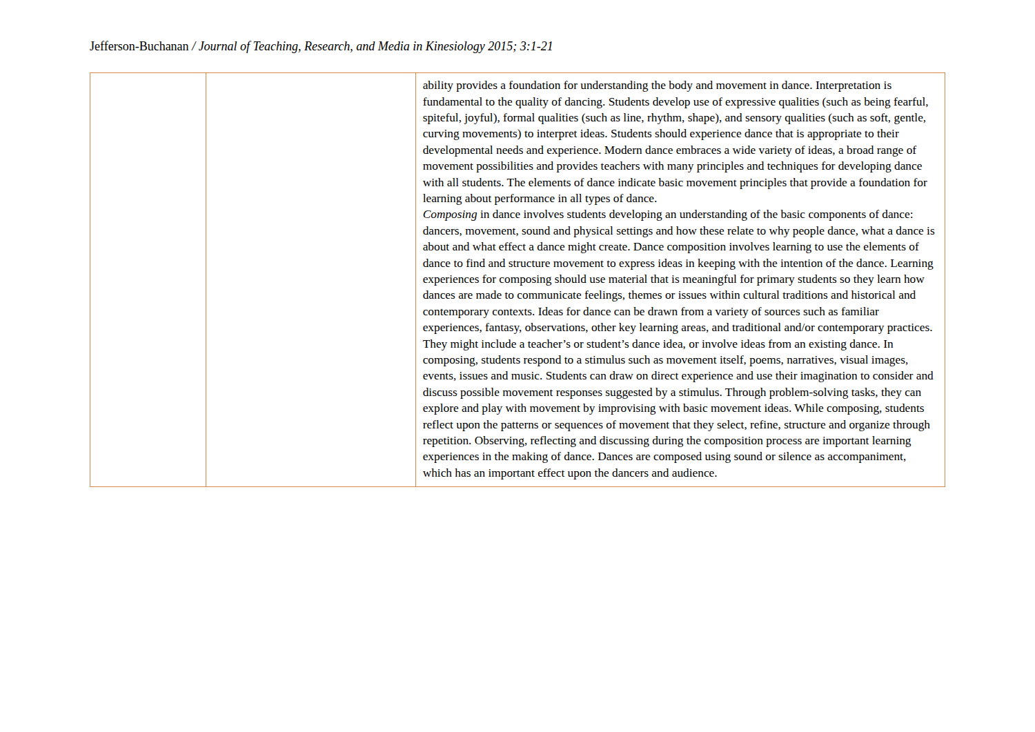Jefferson-Buchanan / Journal of Teaching, Research, and Media in Kinesiology 2015; 3:1-21
| | | ability provides a foundation for understanding the body and movement in dance. Interpretation is fundamental to the quality of dancing. Students develop use of expressive qualities (such as being fearful, spiteful, joyful), formal qualities (such as line, rhythm, shape), and sensory qualities (such as soft, gentle, curving movements) to interpret ideas. Students should experience dance that is appropriate to their developmental needs and experience. Modern dance embraces a wide variety of ideas, a broad range of movement possibilities and provides teachers with many principles and techniques for developing dance with all students. The elements of dance indicate basic movement principles that provide a foundation for learning about performance in all types of dance. Composing in dance involves students developing an understanding of the basic components of dance: dancers, movement, sound and physical settings and how these relate to why people dance, what a dance is about and what effect a dance might create. Dance composition involves learning to use the elements of dance to find and structure movement to express ideas in keeping with the intention of the dance. Learning experiences for composing should use material that is meaningful for primary students so they learn how dances are made to communicate feelings, themes or issues within cultural traditions and historical and contemporary contexts. Ideas for dance can be drawn from a variety of sources such as familiar experiences, fantasy, observations, other key learning areas, and traditional and/or contemporary practices. They might include a teacher’s or student’s dance idea, or involve ideas from an existing dance. In composing, students respond to a stimulus such as movement itself, poems, narratives, visual images, events, issues and music. Students can draw on direct experience and use their imagination to consider and discuss possible movement responses suggested by a stimulus. Through problem-solving tasks, they can explore and play with movement by improvising with basic movement ideas. While composing, students reflect upon the patterns or sequences of movement that they select, refine, structure and organize through repetition. Observing, reflecting and discussing during the composition process are important learning experiences in the making of dance. Dances are composed using sound or silence as accompaniment, which has an important effect upon the dancers and audience. |